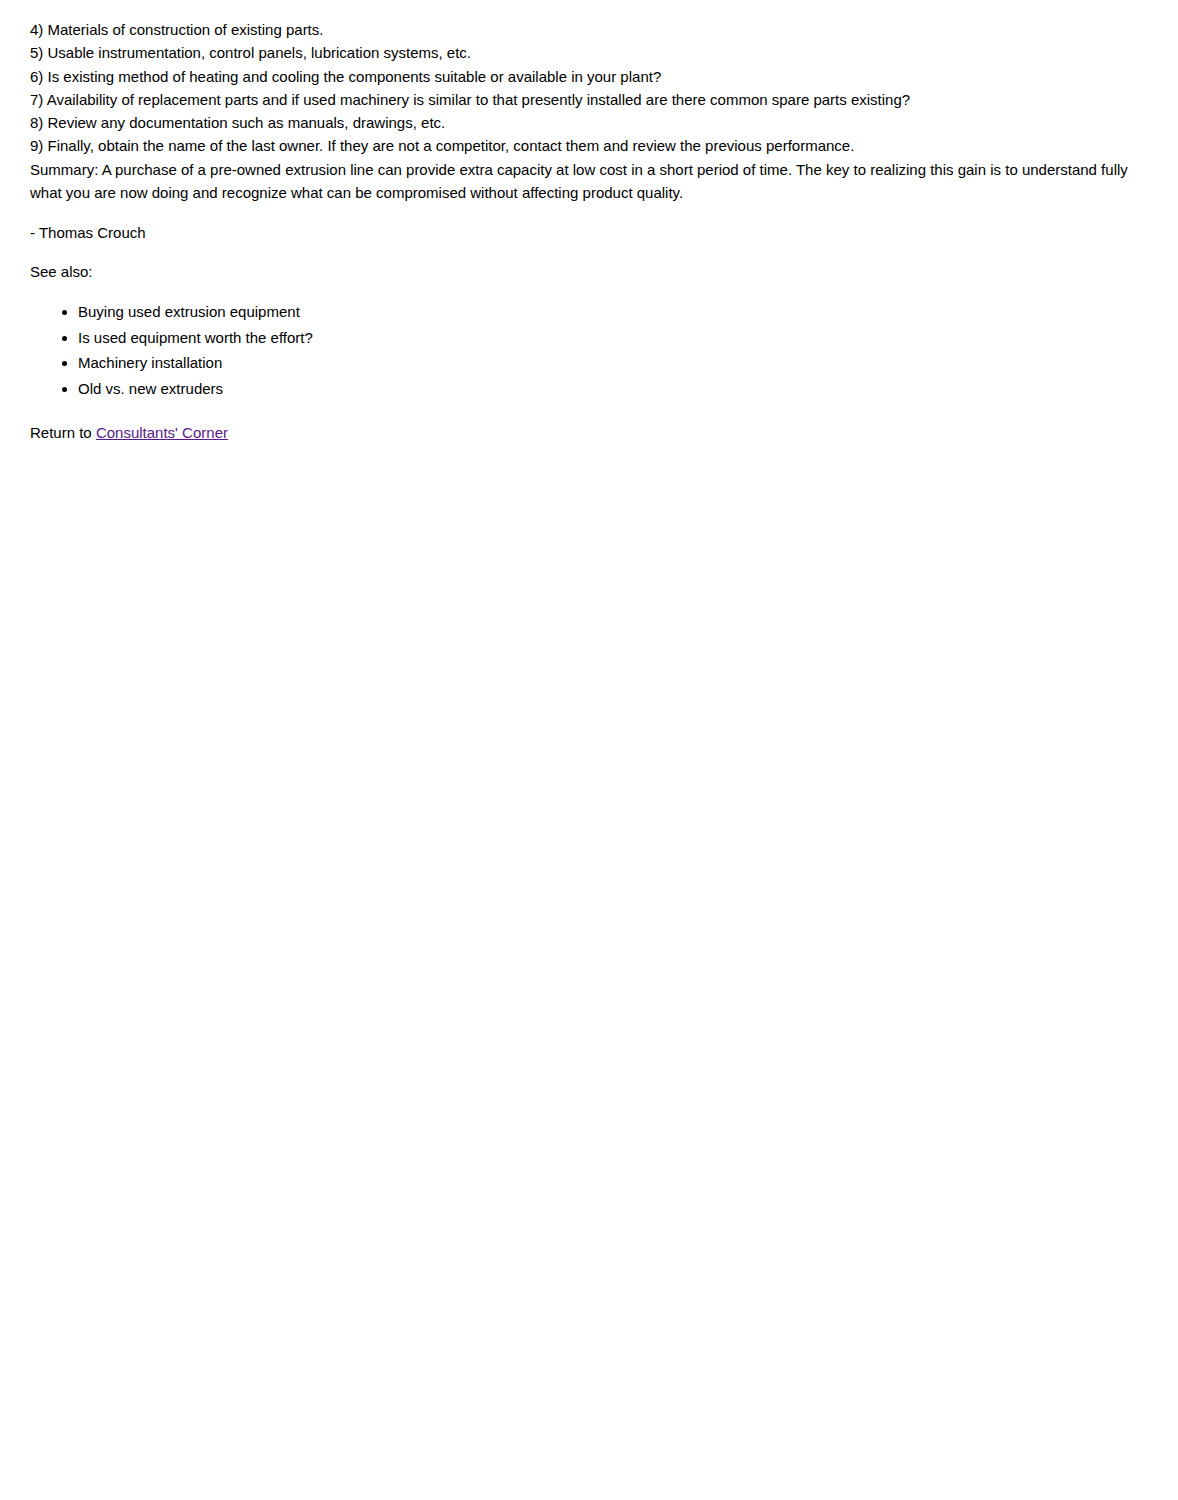4) Materials of construction of existing parts.
5) Usable instrumentation, control panels, lubrication systems, etc.
6) Is existing method of heating and cooling the components suitable or available in your plant?
7) Availability of replacement parts and if used machinery is similar to that presently installed are there common spare parts existing?
8) Review any documentation such as manuals, drawings, etc.
9) Finally, obtain the name of the last owner. If they are not a competitor, contact them and review the previous performance.
Summary: A purchase of a pre-owned extrusion line can provide extra capacity at low cost in a short period of time. The key to realizing this gain is to understand fully what you are now doing and recognize what can be compromised without affecting product quality.
- Thomas Crouch
See also:
Buying used extrusion equipment
Is used equipment worth the effort?
Machinery installation
Old vs. new extruders
Return to Consultants' Corner